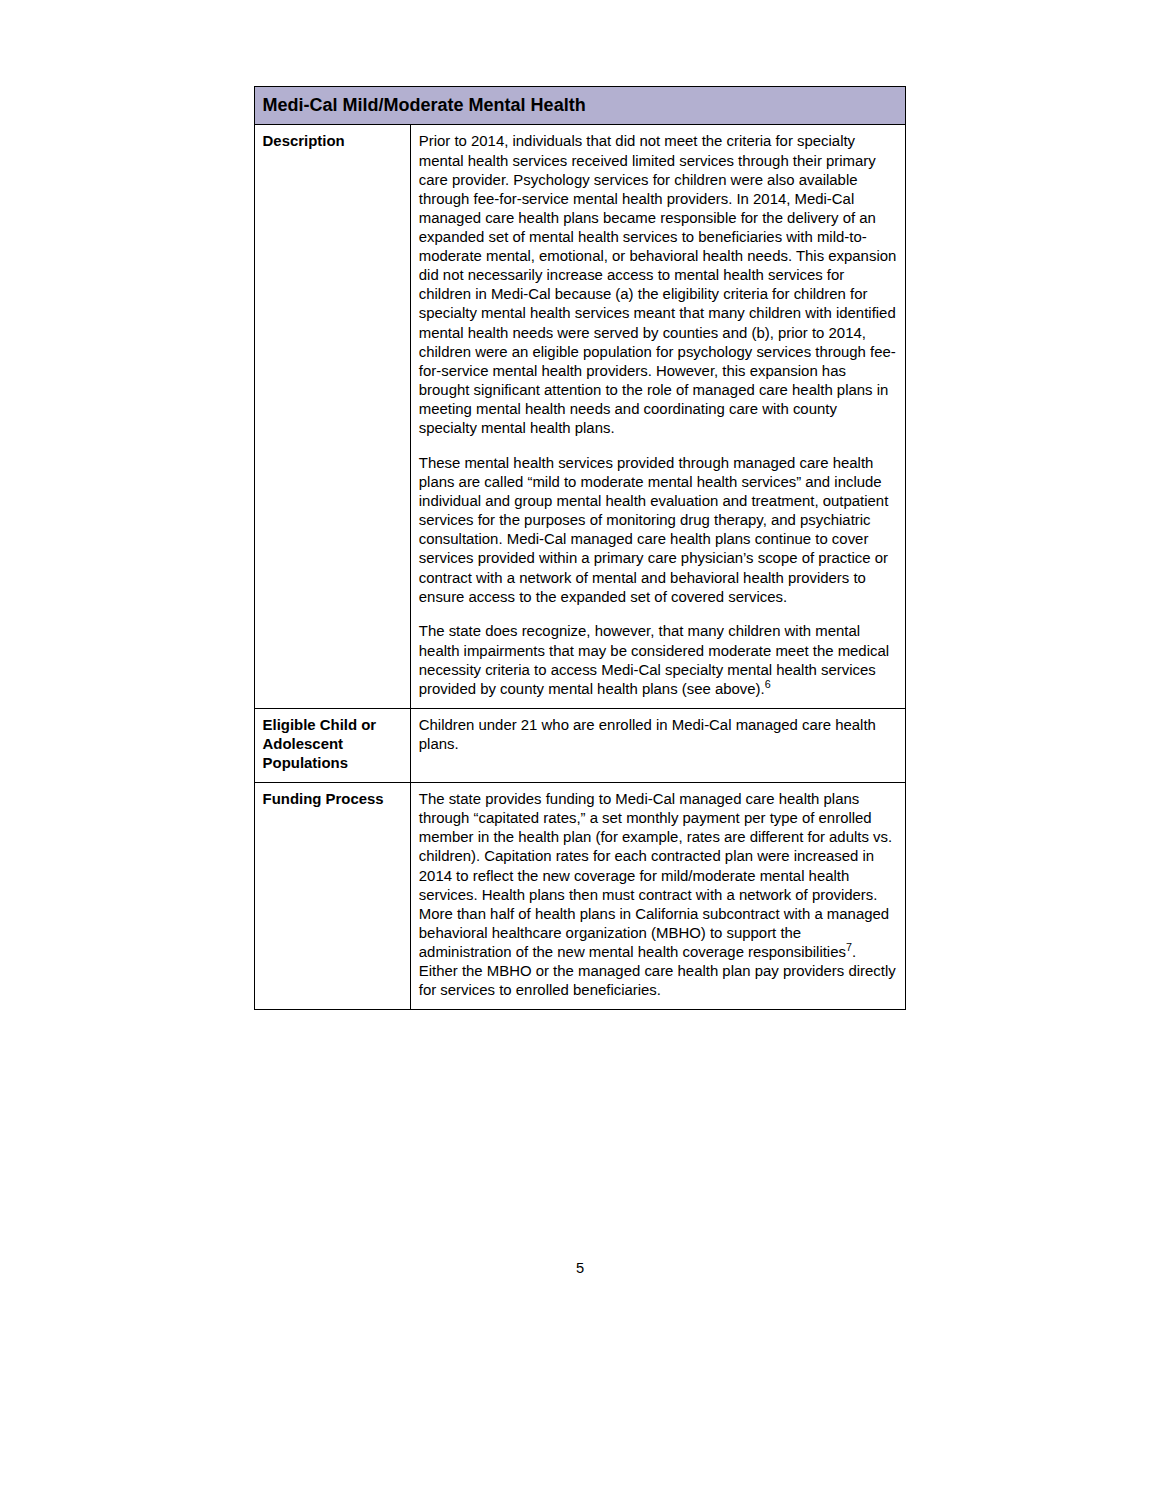| Medi-Cal Mild/Moderate Mental Health |
| --- |
| Description | Prior to 2014, individuals that did not meet the criteria for specialty mental health services received limited services through their primary care provider. Psychology services for children were also available through fee-for-service mental health providers. In 2014, Medi-Cal managed care health plans became responsible for the delivery of an expanded set of mental health services to beneficiaries with mild-to-moderate mental, emotional, or behavioral health needs. This expansion did not necessarily increase access to mental health services for children in Medi-Cal because (a) the eligibility criteria for children for specialty mental health services meant that many children with identified mental health needs were served by counties and (b), prior to 2014, children were an eligible population for psychology services through fee-for-service mental health providers. However, this expansion has brought significant attention to the role of managed care health plans in meeting mental health needs and coordinating care with county specialty mental health plans. These mental health services provided through managed care health plans are called “mild to moderate mental health services” and include individual and group mental health evaluation and treatment, outpatient services for the purposes of monitoring drug therapy, and psychiatric consultation. Medi-Cal managed care health plans continue to cover services provided within a primary care physician’s scope of practice or contract with a network of mental and behavioral health providers to ensure access to the expanded set of covered services. The state does recognize, however, that many children with mental health impairments that may be considered moderate meet the medical necessity criteria to access Medi-Cal specialty mental health services provided by county mental health plans (see above). 6 |
| Eligible Child or Adolescent Populations | Children under 21 who are enrolled in Medi-Cal managed care health plans. |
| Funding Process | The state provides funding to Medi-Cal managed care health plans through “capitated rates,” a set monthly payment per type of enrolled member in the health plan (for example, rates are different for adults vs. children). Capitation rates for each contracted plan were increased in 2014 to reflect the new coverage for mild/moderate mental health services. Health plans then must contract with a network of providers. More than half of health plans in California subcontract with a managed behavioral healthcare organization (MBHO) to support the administration of the new mental health coverage responsibilities 7 . Either the MBHO or the managed care health plan pay providers directly for services to enrolled beneficiaries. |
5